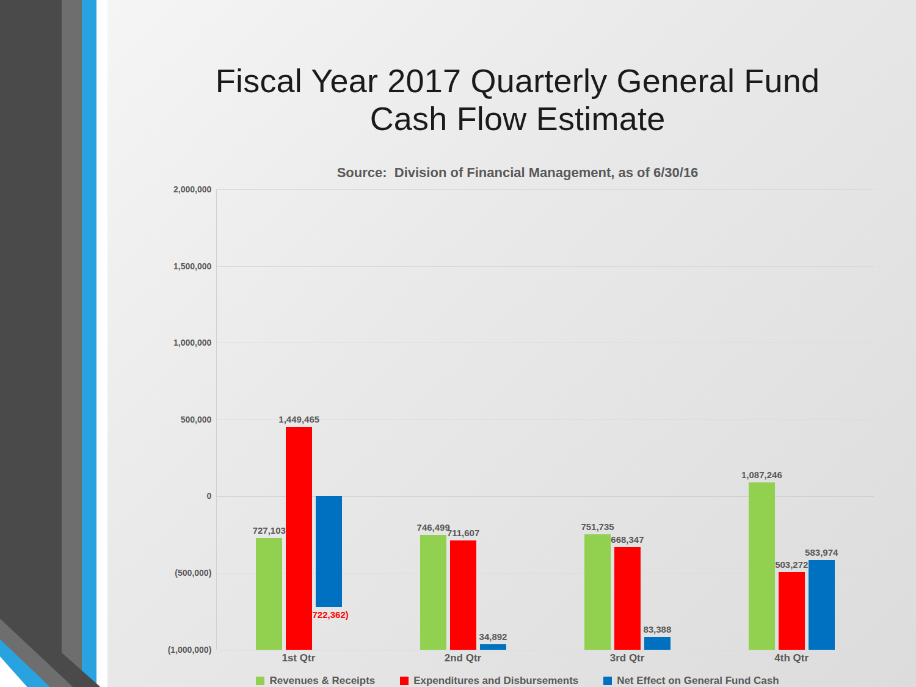Fiscal Year 2017 Quarterly General Fund Cash Flow Estimate
Source: Division of Financial Management, as of 6/30/16
2,000,000 1,500,000 1,000,000 500,000 0 (500,000) (1,000,000)
727,103
1,449,465
(722,362)
746,499
711,607
34,892
751,735
668,347
83,388
1,087,246
503,272
583,974
1st Qtr
2nd Qtr
3rd Qtr
4th Qtr
Revenues & Receipts Expenditures and Disbursements Net Effect on General Fund Cash